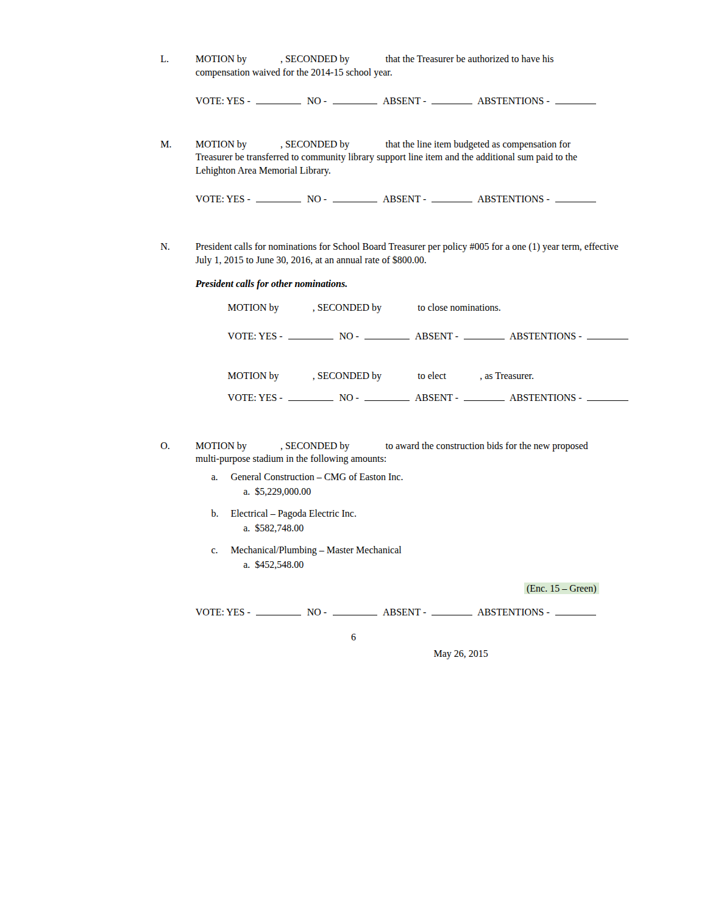L.
MOTION by , SECONDED by that the Treasurer be authorized to have his compensation waived for the 2014-15 school year.
VOTE: YES - NO - ABSENT - ABSTENTIONS -
M.
MOTION by , SECONDED by that the line item budgeted as compensation for Treasurer be transferred to community library support line item and the additional sum paid to the Lehighton Area Memorial Library.
VOTE: YES - NO - ABSENT - ABSTENTIONS -
N.
President calls for nominations for School Board Treasurer per policy #005 for a one (1) year term, effective July 1, 2015 to June 30, 2016, at an annual rate of $800.00.
President calls for other nominations.
MOTION by , SECONDED by to close nominations.
VOTE: YES - NO - ABSENT - ABSTENTIONS -
MOTION by , SECONDED by to elect , as Treasurer.
VOTE: YES - NO - ABSENT - ABSTENTIONS -
O.
MOTION by , SECONDED by to award the construction bids for the new proposed multi-purpose stadium in the following amounts:
a.
General Construction – CMG of Easton Inc.
a. $5,229,000.00
b.
Electrical – Pagoda Electric Inc.
a. $582,748.00
c.
Mechanical/Plumbing – Master Mechanical
a. $452,548.00
(Enc. 15 – Green)
VOTE: YES - NO - ABSENT - ABSTENTIONS -
6
May 26, 2015